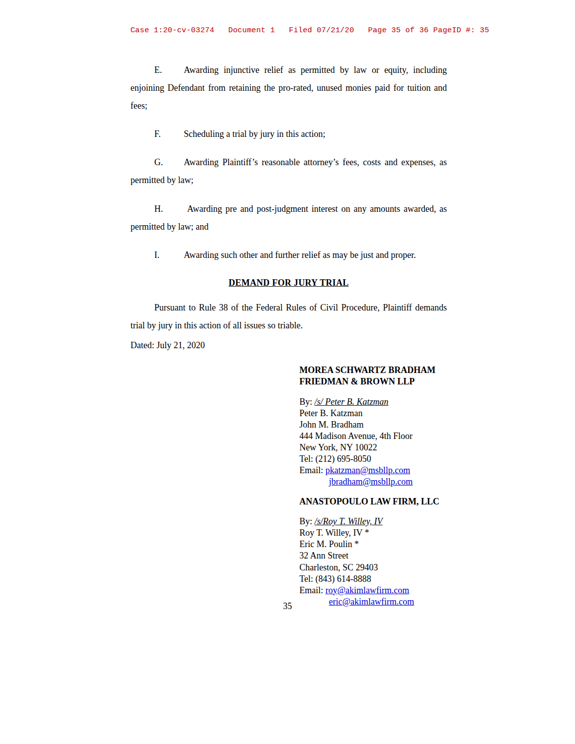Case 1:20-cv-03274 Document 1 Filed 07/21/20 Page 35 of 36 PageID #: 35
E. Awarding injunctive relief as permitted by law or equity, including enjoining Defendant from retaining the pro-rated, unused monies paid for tuition and fees;
F. Scheduling a trial by jury in this action;
G. Awarding Plaintiff’s reasonable attorney’s fees, costs and expenses, as permitted by law;
H. Awarding pre and post-judgment interest on any amounts awarded, as permitted by law; and
I. Awarding such other and further relief as may be just and proper.
DEMAND FOR JURY TRIAL
Pursuant to Rule 38 of the Federal Rules of Civil Procedure, Plaintiff demands trial by jury in this action of all issues so triable.
Dated: July 21, 2020
MOREA SCHWARTZ BRADHAM
FRIEDMAN & BROWN LLP
By: /s/ Peter B. Katzman
Peter B. Katzman
John M. Bradham
444 Madison Avenue, 4th Floor
New York, NY 10022
Tel: (212) 695-8050
Email: pkatzman@msbllp.com
jbradham@msbllp.com
ANASTOPOULO LAW FIRM, LLC
By: /s/Roy T. Willey, IV
Roy T. Willey, IV *
Eric M. Poulin *
32 Ann Street
Charleston, SC 29403
Tel: (843) 614-8888
Email: roy@akimlawfirm.com
eric@akimlawfirm.com
35